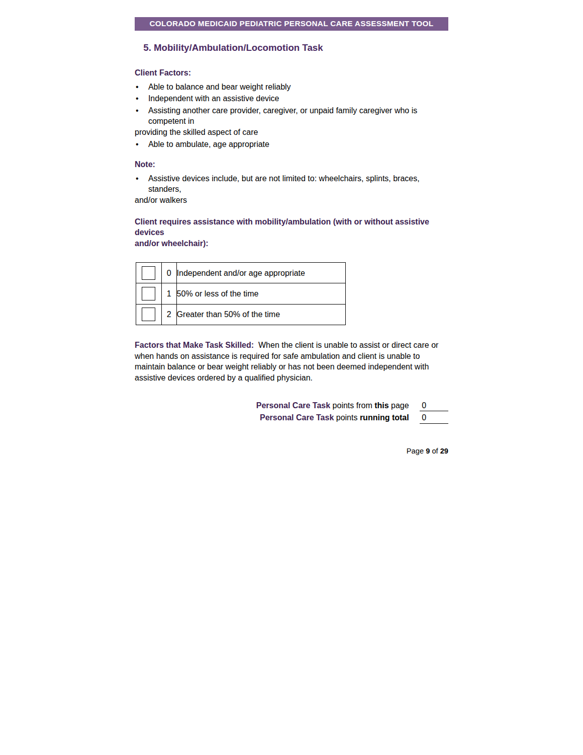COLORADO MEDICAID PEDIATRIC PERSONAL CARE ASSESSMENT TOOL
5. Mobility/Ambulation/Locomotion Task
Client Factors:
Able to balance and bear weight reliably
Independent with an assistive device
Assisting another care provider, caregiver, or unpaid family caregiver who is competent inproviding the skilled aspect of care
Able to ambulate, age appropriate
Note:
Assistive devices include, but are not limited to: wheelchairs, splints, braces, standers,and/or walkers
Client requires assistance with mobility/ambulation (with or without assistive devices
and/or wheelchair):
| | 0 | Independent and/or age appropriate |
| | 1 | 50% or less of the time |
| | 2 | Greater than 50% of the time |
Factors that Make Task Skilled: When the client is unable to assist or direct care or when hands on assistance is required for safe ambulation and client is unable to maintain balance or bear weight reliably or has not been deemed independent with assistive devices ordered by a qualified physician.
Personal Care Task points from this page 0
Personal Care Task points running total 0
Page 9 of 29